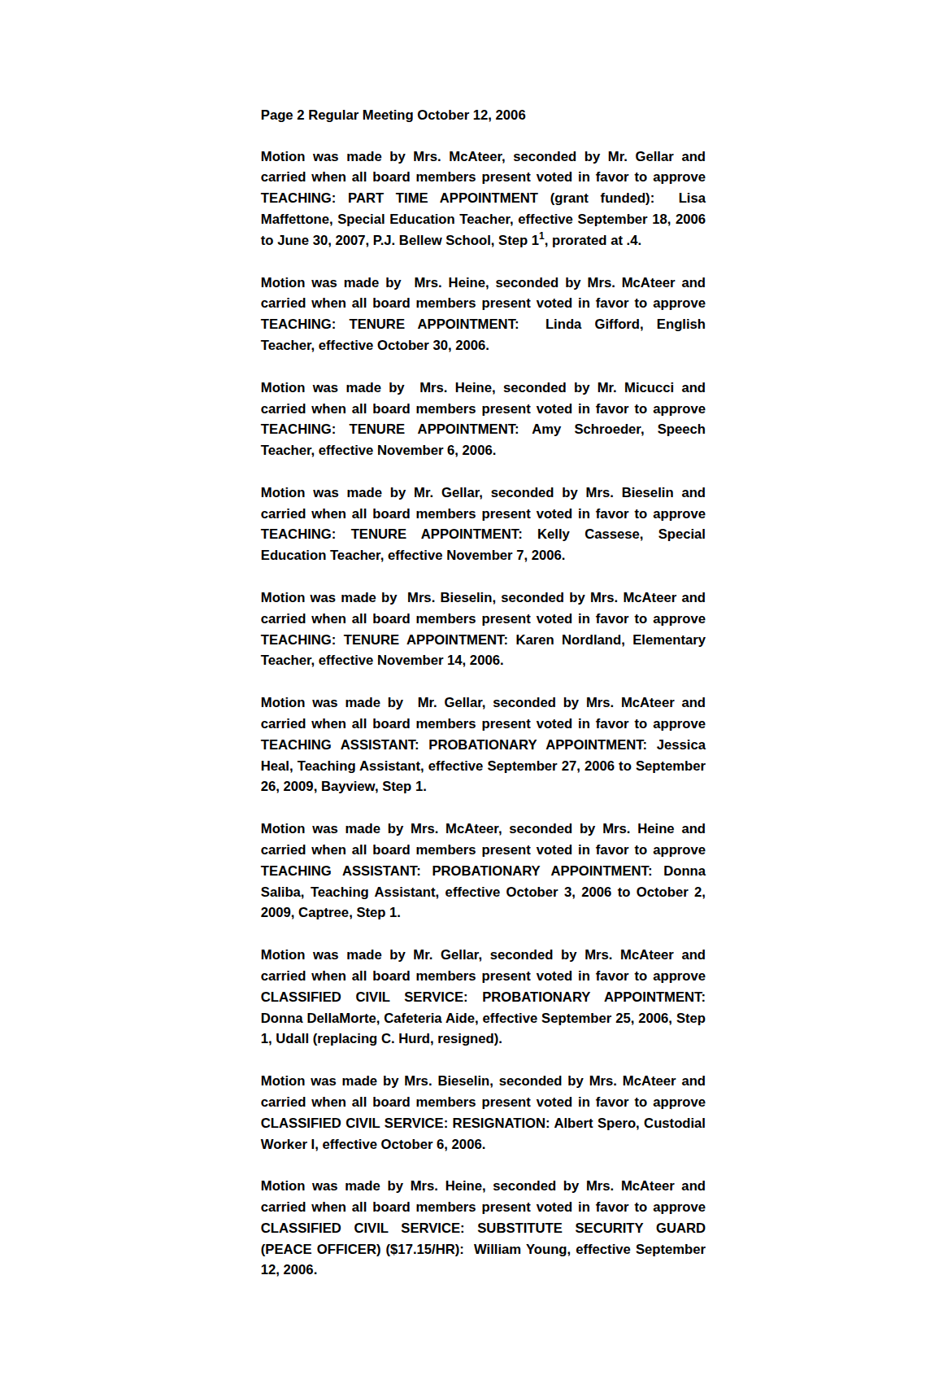Page 2 Regular Meeting October 12, 2006
Motion was made by Mrs. McAteer, seconded by Mr. Gellar and carried when all board members present voted in favor to approve TEACHING: PART TIME APPOINTMENT (grant funded): Lisa Maffettone, Special Education Teacher, effective September 18, 2006 to June 30, 2007, P.J. Bellew School, Step 11, prorated at .4.
Motion was made by Mrs. Heine, seconded by Mrs. McAteer and carried when all board members present voted in favor to approve TEACHING: TENURE APPOINTMENT: Linda Gifford, English Teacher, effective October 30, 2006.
Motion was made by Mrs. Heine, seconded by Mr. Micucci and carried when all board members present voted in favor to approve TEACHING: TENURE APPOINTMENT: Amy Schroeder, Speech Teacher, effective November 6, 2006.
Motion was made by Mr. Gellar, seconded by Mrs. Bieselin and carried when all board members present voted in favor to approve TEACHING: TENURE APPOINTMENT: Kelly Cassese, Special Education Teacher, effective November 7, 2006.
Motion was made by Mrs. Bieselin, seconded by Mrs. McAteer and carried when all board members present voted in favor to approve TEACHING: TENURE APPOINTMENT: Karen Nordland, Elementary Teacher, effective November 14, 2006.
Motion was made by Mr. Gellar, seconded by Mrs. McAteer and carried when all board members present voted in favor to approve TEACHING ASSISTANT: PROBATIONARY APPOINTMENT: Jessica Heal, Teaching Assistant, effective September 27, 2006 to September 26, 2009, Bayview, Step 1.
Motion was made by Mrs. McAteer, seconded by Mrs. Heine and carried when all board members present voted in favor to approve TEACHING ASSISTANT: PROBATIONARY APPOINTMENT: Donna Saliba, Teaching Assistant, effective October 3, 2006 to October 2, 2009, Captree, Step 1.
Motion was made by Mr. Gellar, seconded by Mrs. McAteer and carried when all board members present voted in favor to approve CLASSIFIED CIVIL SERVICE: PROBATIONARY APPOINTMENT: Donna DellaMorte, Cafeteria Aide, effective September 25, 2006, Step 1, Udall (replacing C. Hurd, resigned).
Motion was made by Mrs. Bieselin, seconded by Mrs. McAteer and carried when all board members present voted in favor to approve CLASSIFIED CIVIL SERVICE: RESIGNATION: Albert Spero, Custodial Worker I, effective October 6, 2006.
Motion was made by Mrs. Heine, seconded by Mrs. McAteer and carried when all board members present voted in favor to approve CLASSIFIED CIVIL SERVICE: SUBSTITUTE SECURITY GUARD (PEACE OFFICER) ($17.15/HR): William Young, effective September 12, 2006.